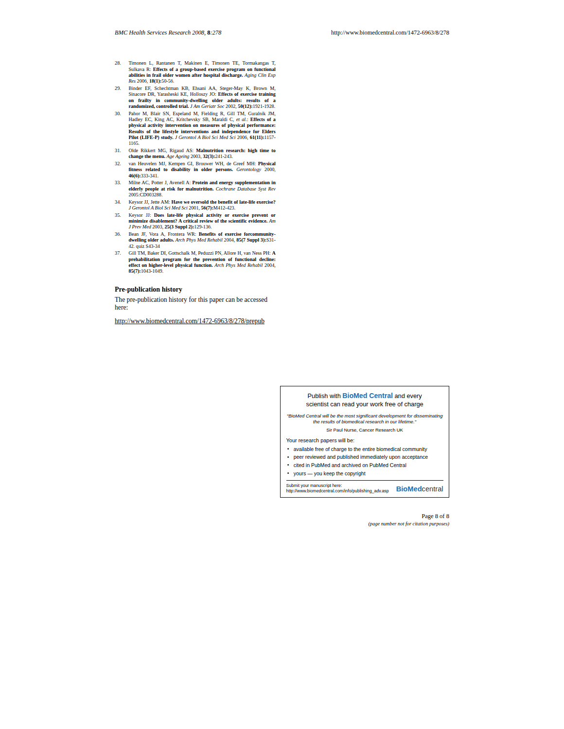BMC Health Services Research 2008, 8:278
http://www.biomedcentral.com/1472-6963/8/278
28. Timonen L, Rantanen T, Makinen E, Timonen TE, Tormakangas T, Sulkava R: Effects of a group-based exercise program on functional abilities in frail older women after hospital discharge. Aging Clin Exp Res 2006, 18(1): 50-56.
29. Binder EF, Schechtman KB, Ehsani AA, Steger-May K, Brown M, Sinacore DR, Yarasheski KE, Holloszy JO: Effects of exercise training on frailty in community-dwelling older adults: results of a randomized, controlled trial. J Am Geriatr Soc 2002, 50(12): 1921-1928.
30. Pahor M, Blair SN, Espeland M, Fielding R, Gill TM, Guralnik JM, Hadley EC, King AC, Kritchevsky SB, Maraldi C, et al.: Effects of a physical activity intervention on measures of physical performance: Results of the lifestyle interventions and independence for Elders Pilot (LIFE-P) study. J Gerontol A Biol Sci Med Sci 2006, 61(11): 1157-1165.
31. Olde Rikkert MG, Rigaud AS: Malnutrition research: high time to change the menu. Age Ageing 2003, 32(3): 241-243.
32. van Heuvelen MJ, Kempen GI, Brouwer WH, de Greef MH: Physical fitness related to disability in older persons. Gerontology 2000, 46(6): 333-341.
33. Milne AC, Potter J, Avenell A: Protein and energy supplementation in elderly people at risk for malnutrition. Cochrane Database Syst Rev 2005:CD003288.
34. Keysor JJ, Jette AM: Have we oversold the benefit of late-life exercise? J Gerontol A Biol Sci Med Sci 2001, 56(7): M412-423.
35. Keysor JJ: Does late-life physical activity or exercise prevent or minimize disablement? A critical review of the scientific evidence. Am J Prev Med 2003, 25(3 Suppl 2): 129-136.
36. Bean JF, Vora A, Frontera WR: Benefits of exercise forcommunity-dwelling older adults. Arch Phys Med Rehabil 2004, 85(7 Suppl 3): S31-42. quiz S43-34
37. Gill TM, Baker DI, Gottschalk M, Peduzzi PN, Allore H, van Ness PH: A prehabilitation program for the prevention of functional decline: effect on higher-level physical function. Arch Phys Med Rehabil 2004, 85(7): 1043-1049.
Pre-publication history
The pre-publication history for this paper can be accessed here:
http://www.biomedcentral.com/1472-6963/8/278/prepub
Publish with BioMed Central and every
scientist can read your work free of charge
"BioMed Central will be the most significant development for disseminating the results of biomedical research in our lifetime."
Sir Paul Nurse, Cancer Research UK
Your research papers will be:
available free of charge to the entire biomedical community
peer reviewed and published immediately upon acceptance
cited in PubMed and archived on PubMed Central
yours — you keep the copyright
Submit your manuscript here:
http://www.biomedcentral.com/info/publishing_adv.asp
Bio Med central
Page 8 of 8
(page number not for citation purposes)